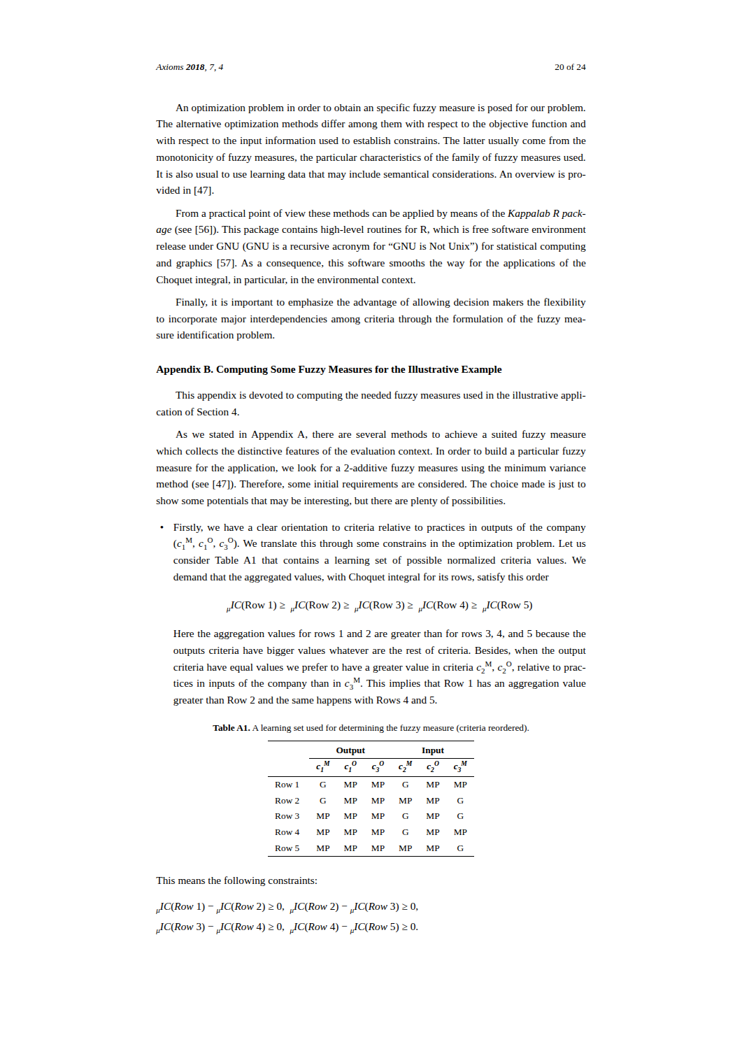Axioms 2018, 7, 4 20 of 24
An optimization problem in order to obtain an specific fuzzy measure is posed for our problem. The alternative optimization methods differ among them with respect to the objective function and with respect to the input information used to establish constrains. The latter usually come from the monotonicity of fuzzy measures, the particular characteristics of the family of fuzzy measures used. It is also usual to use learning data that may include semantical considerations. An overview is provided in [47].
From a practical point of view these methods can be applied by means of the Kappalab R package (see [56]). This package contains high-level routines for R, which is free software environment release under GNU (GNU is a recursive acronym for “GNU is Not Unix”) for statistical computing and graphics [57]. As a consequence, this software smooths the way for the applications of the Choquet integral, in particular, in the environmental context.
Finally, it is important to emphasize the advantage of allowing decision makers the flexibility to incorporate major interdependencies among criteria through the formulation of the fuzzy measure identification problem.
Appendix B. Computing Some Fuzzy Measures for the Illustrative Example
This appendix is devoted to computing the needed fuzzy measures used in the illustrative application of Section 4.
As we stated in Appendix A, there are several methods to achieve a suited fuzzy measure which collects the distinctive features of the evaluation context. In order to build a particular fuzzy measure for the application, we look for a 2-additive fuzzy measures using the minimum variance method (see [47]). Therefore, some initial requirements are considered. The choice made is just to show some potentials that may be interesting, but there are plenty of possibilities.
Firstly, we have a clear orientation to criteria relative to practices in outputs of the company (c1M, c1O, c3O). We translate this through some constrains in the optimization problem. Let us consider Table A1 that contains a learning set of possible normalized criteria values. We demand that the aggregated values, with Choquet integral for its rows, satisfy this order
μIC(Row 1) ≥ μIC(Row 2) ≥ μIC(Row 3) ≥ μIC(Row 4) ≥ μIC(Row 5)
Here the aggregation values for rows 1 and 2 are greater than for rows 3, 4, and 5 because the outputs criteria have bigger values whatever are the rest of criteria. Besides, when the output criteria have equal values we prefer to have a greater value in criteria c2M, c2O, relative to practices in inputs of the company than in c3M. This implies that Row 1 has an aggregation value greater than Row 2 and the same happens with Rows 4 and 5.
Table A1. A learning set used for determining the fuzzy measure (criteria reordered).
| | Output | Input |
| --- | --- | --- |
| | c 1 M | c 1 O | c 3 O | c 2 M | c 2 O | c 3 M |
| Row 1 | G | MP | MP | G | MP | MP |
| Row 2 | G | MP | MP | MP | MP | G |
| Row 3 | MP | MP | MP | G | MP | G |
| Row 4 | MP | MP | MP | G | MP | MP |
| Row 5 | MP | MP | MP | MP | MP | G |
This means the following constraints:
μIC(Row 1) − μIC(Row 2) ≥ 0, μIC(Row 2) − μIC(Row 3) ≥ 0,
μIC(Row 3) − μIC(Row 4) ≥ 0, μIC(Row 4) − μIC(Row 5) ≥ 0.